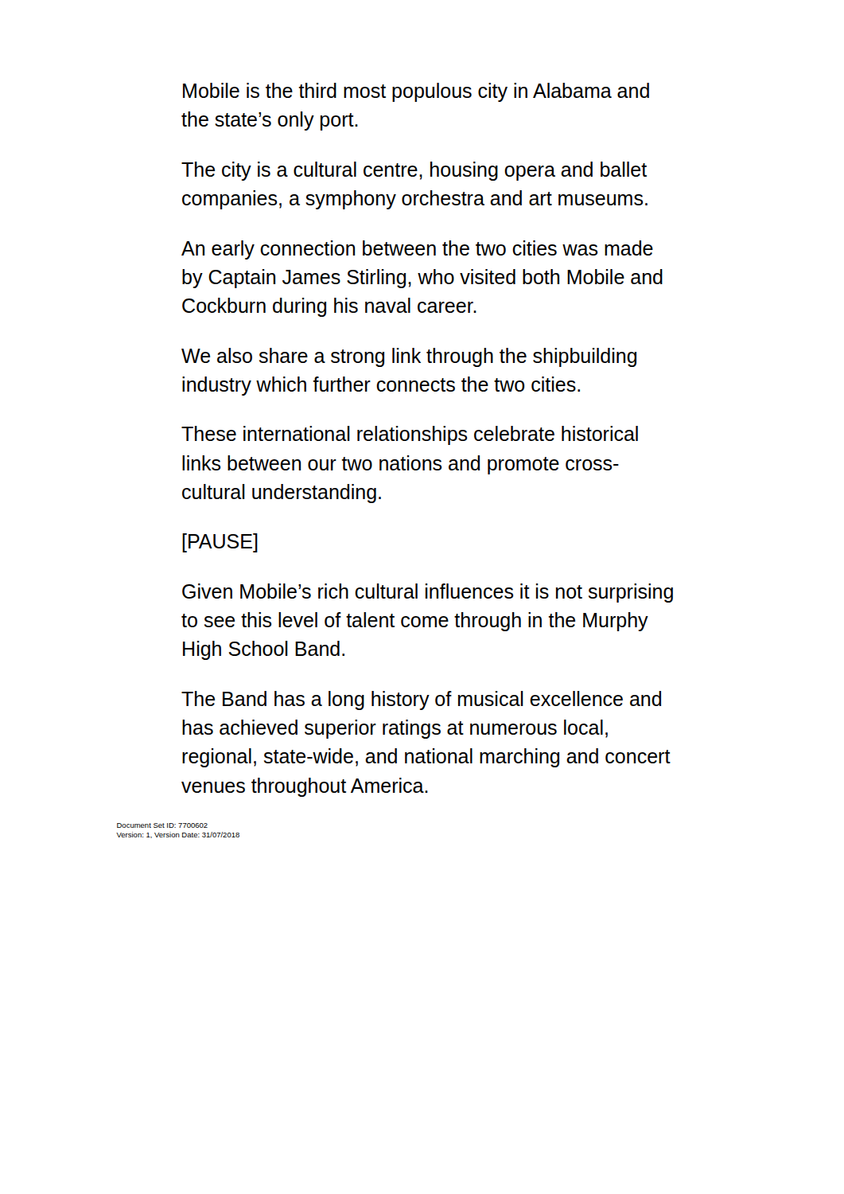Mobile is the third most populous city in Alabama and the state’s only port.
The city is a cultural centre, housing opera and ballet companies, a symphony orchestra and art museums.
An early connection between the two cities was made by Captain James Stirling, who visited both Mobile and Cockburn during his naval career.
We also share a strong link through the shipbuilding industry which further connects the two cities.
These international relationships celebrate historical links between our two nations and promote cross-cultural understanding.
[PAUSE]
Given Mobile’s rich cultural influences it is not surprising to see this level of talent come through in the Murphy High School Band.
The Band has a long history of musical excellence and has achieved superior ratings at numerous local, regional, state-wide, and national marching and concert venues throughout America.
Document Set ID: 7700602
Version: 1, Version Date: 31/07/2018